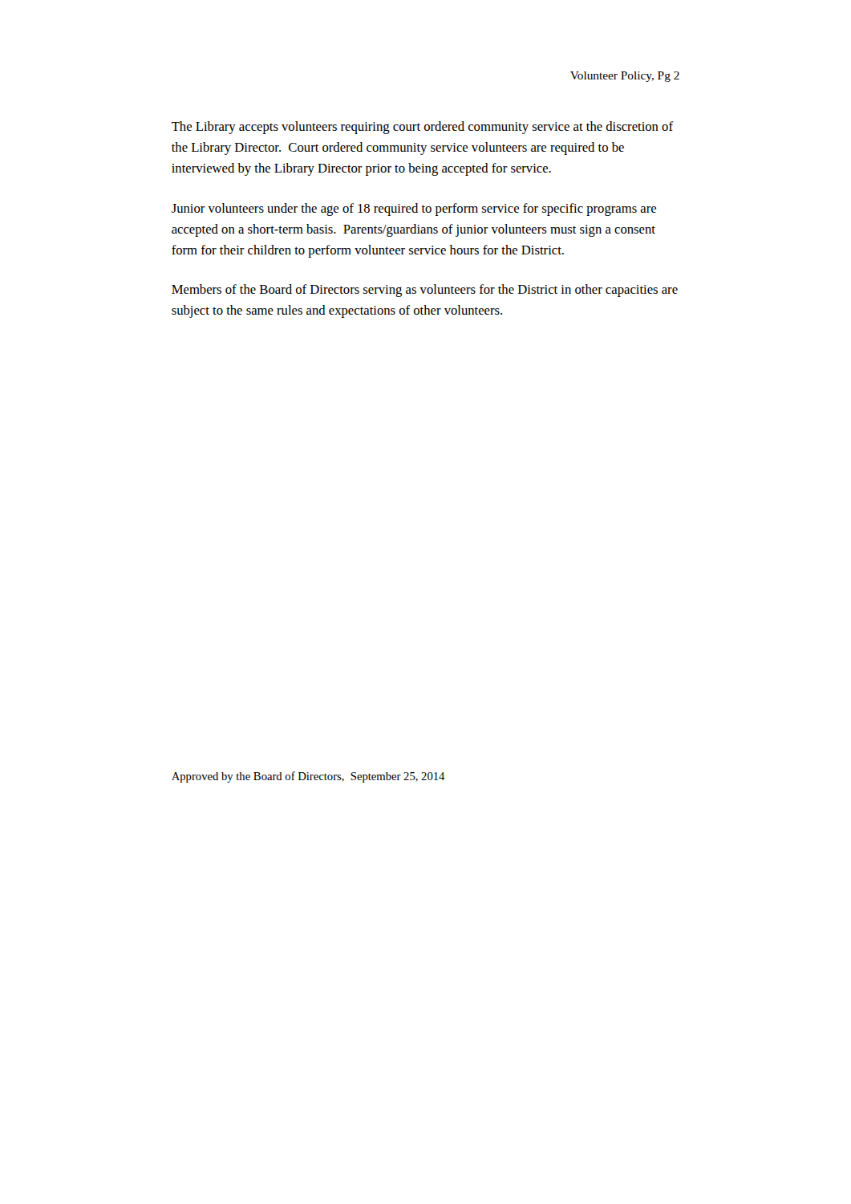Volunteer Policy, Pg 2
The Library accepts volunteers requiring court ordered community service at the discretion of the Library Director. Court ordered community service volunteers are required to be interviewed by the Library Director prior to being accepted for service.
Junior volunteers under the age of 18 required to perform service for specific programs are accepted on a short-term basis. Parents/guardians of junior volunteers must sign a consent form for their children to perform volunteer service hours for the District.
Members of the Board of Directors serving as volunteers for the District in other capacities are subject to the same rules and expectations of other volunteers.
Approved by the Board of Directors, September 25, 2014